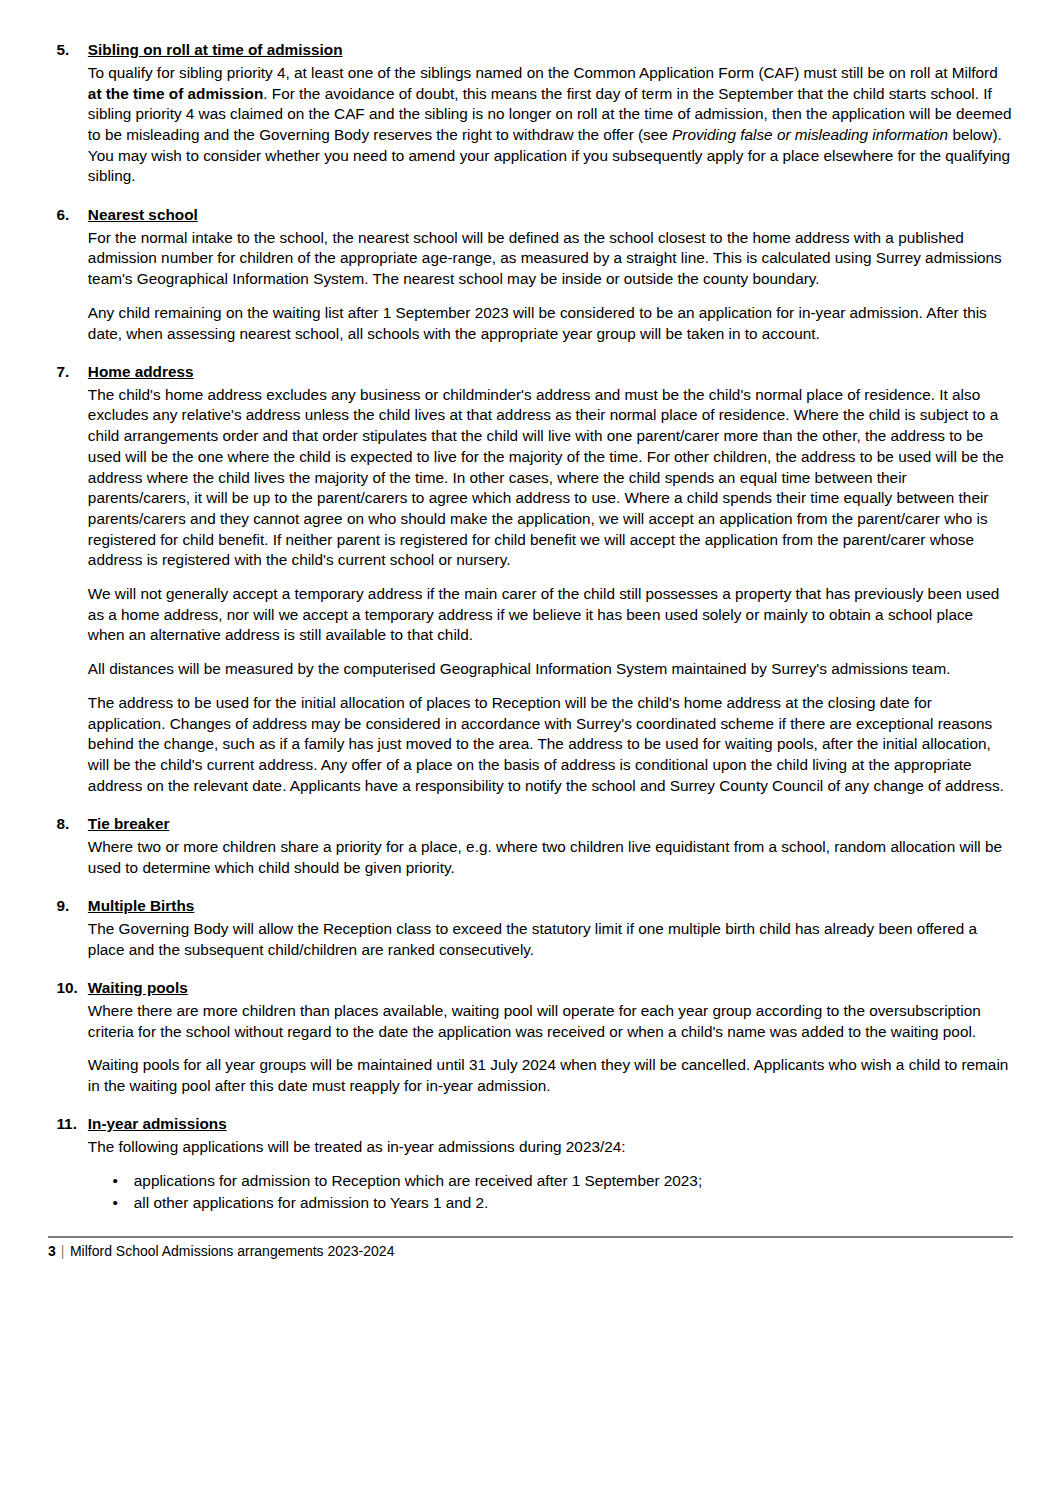Sibling on roll at time of admission
To qualify for sibling priority 4, at least one of the siblings named on the Common Application Form (CAF) must still be on roll at Milford at the time of admission. For the avoidance of doubt, this means the first day of term in the September that the child starts school. If sibling priority 4 was claimed on the CAF and the sibling is no longer on roll at the time of admission, then the application will be deemed to be misleading and the Governing Body reserves the right to withdraw the offer (see Providing false or misleading information below). You may wish to consider whether you need to amend your application if you subsequently apply for a place elsewhere for the qualifying sibling.
Nearest school
For the normal intake to the school, the nearest school will be defined as the school closest to the home address with a published admission number for children of the appropriate age-range, as measured by a straight line. This is calculated using Surrey admissions team's Geographical Information System. The nearest school may be inside or outside the county boundary.
Any child remaining on the waiting list after 1 September 2023 will be considered to be an application for in-year admission. After this date, when assessing nearest school, all schools with the appropriate year group will be taken in to account.
Home address
The child's home address excludes any business or childminder's address and must be the child's normal place of residence. It also excludes any relative's address unless the child lives at that address as their normal place of residence. Where the child is subject to a child arrangements order and that order stipulates that the child will live with one parent/carer more than the other, the address to be used will be the one where the child is expected to live for the majority of the time. For other children, the address to be used will be the address where the child lives the majority of the time. In other cases, where the child spends an equal time between their parents/carers, it will be up to the parent/carers to agree which address to use. Where a child spends their time equally between their parents/carers and they cannot agree on who should make the application, we will accept an application from the parent/carer who is registered for child benefit. If neither parent is registered for child benefit we will accept the application from the parent/carer whose address is registered with the child's current school or nursery.
We will not generally accept a temporary address if the main carer of the child still possesses a property that has previously been used as a home address, nor will we accept a temporary address if we believe it has been used solely or mainly to obtain a school place when an alternative address is still available to that child.
All distances will be measured by the computerised Geographical Information System maintained by Surrey's admissions team.
The address to be used for the initial allocation of places to Reception will be the child's home address at the closing date for application. Changes of address may be considered in accordance with Surrey's coordinated scheme if there are exceptional reasons behind the change, such as if a family has just moved to the area. The address to be used for waiting pools, after the initial allocation, will be the child's current address. Any offer of a place on the basis of address is conditional upon the child living at the appropriate address on the relevant date. Applicants have a responsibility to notify the school and Surrey County Council of any change of address.
Tie breaker
Where two or more children share a priority for a place, e.g. where two children live equidistant from a school, random allocation will be used to determine which child should be given priority.
Multiple Births
The Governing Body will allow the Reception class to exceed the statutory limit if one multiple birth child has already been offered a place and the subsequent child/children are ranked consecutively.
Waiting pools
Where there are more children than places available, waiting pool will operate for each year group according to the oversubscription criteria for the school without regard to the date the application was received or when a child's name was added to the waiting pool.
Waiting pools for all year groups will be maintained until 31 July 2024 when they will be cancelled. Applicants who wish a child to remain in the waiting pool after this date must reapply for in-year admission.
In-year admissions
The following applications will be treated as in-year admissions during 2023/24:
applications for admission to Reception which are received after 1 September 2023;
all other applications for admission to Years 1 and 2.
3|Milford School Admissions arrangements 2023-2024